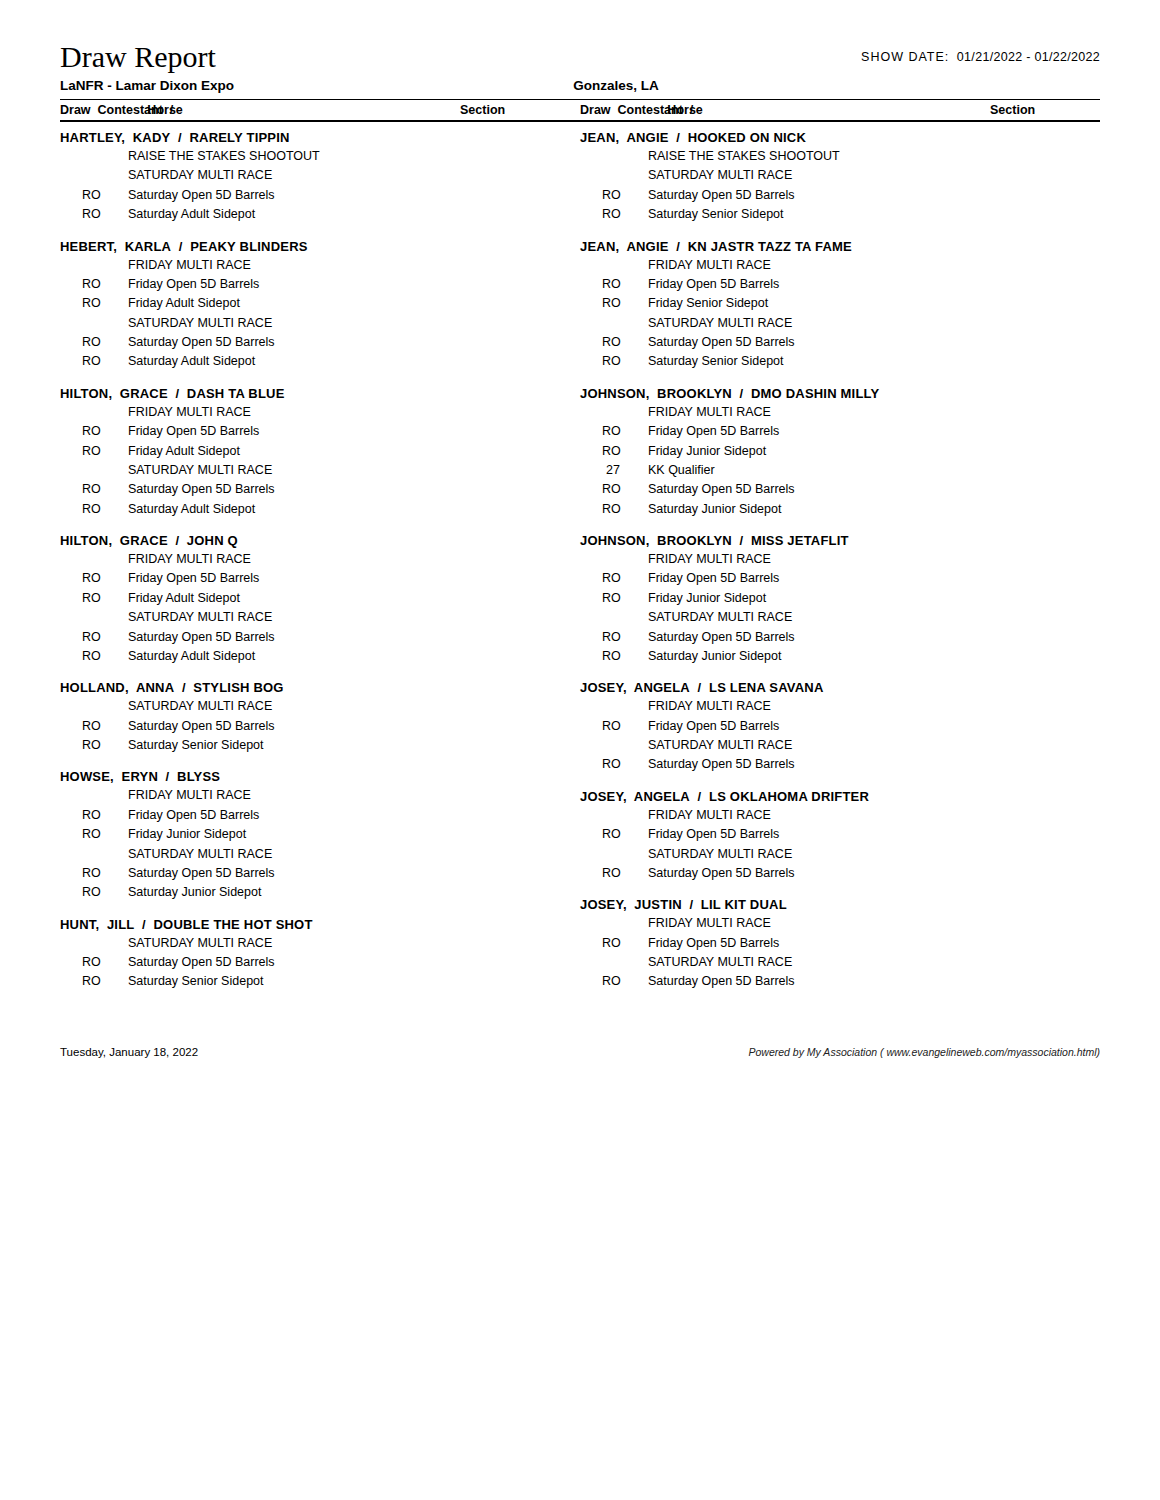Draw Report
SHOW DATE: 01/21/2022 - 01/22/2022
LaNFR - Lamar Dixon Expo Gonzales, LA
Draw Contestant /
Horse
Section
Draw Contestant /
Horse
Section
HARTLEY, KADY / RARELY TIPPIN
RAISE THE STAKES SHOOTOUT
SATURDAY MULTI RACE
RO
Saturday Open 5D Barrels
RO
Saturday Adult Sidepot
HEBERT, KARLA / PEAKY BLINDERS
FRIDAY MULTI RACE
RO
Friday Open 5D Barrels
RO
Friday Adult Sidepot
SATURDAY MULTI RACE
RO
Saturday Open 5D Barrels
RO
Saturday Adult Sidepot
HILTON, GRACE / DASH TA BLUE
FRIDAY MULTI RACE
RO
Friday Open 5D Barrels
RO
Friday Adult Sidepot
SATURDAY MULTI RACE
RO
Saturday Open 5D Barrels
RO
Saturday Adult Sidepot
HILTON, GRACE / JOHN Q
FRIDAY MULTI RACE
RO
Friday Open 5D Barrels
RO
Friday Adult Sidepot
SATURDAY MULTI RACE
RO
Saturday Open 5D Barrels
RO
Saturday Adult Sidepot
HOLLAND, ANNA / STYLISH BOG
SATURDAY MULTI RACE
RO
Saturday Open 5D Barrels
RO
Saturday Senior Sidepot
HOWSE, ERYN / BLYSS
FRIDAY MULTI RACE
RO
Friday Open 5D Barrels
RO
Friday Junior Sidepot
SATURDAY MULTI RACE
RO
Saturday Open 5D Barrels
RO
Saturday Junior Sidepot
HUNT, JILL / DOUBLE THE HOT SHOT
SATURDAY MULTI RACE
RO
Saturday Open 5D Barrels
RO
Saturday Senior Sidepot
JEAN, ANGIE / HOOKED ON NICK
RAISE THE STAKES SHOOTOUT
SATURDAY MULTI RACE
RO
Saturday Open 5D Barrels
RO
Saturday Senior Sidepot
JEAN, ANGIE / KN JASTR TAZZ TA FAME
FRIDAY MULTI RACE
RO
Friday Open 5D Barrels
RO
Friday Senior Sidepot
SATURDAY MULTI RACE
RO
Saturday Open 5D Barrels
RO
Saturday Senior Sidepot
JOHNSON, BROOKLYN / DMO DASHIN MILLY
FRIDAY MULTI RACE
RO
Friday Open 5D Barrels
RO
Friday Junior Sidepot
27
KK Qualifier
RO
Saturday Open 5D Barrels
RO
Saturday Junior Sidepot
JOHNSON, BROOKLYN / MISS JETAFLIT
FRIDAY MULTI RACE
RO
Friday Open 5D Barrels
RO
Friday Junior Sidepot
SATURDAY MULTI RACE
RO
Saturday Open 5D Barrels
RO
Saturday Junior Sidepot
JOSEY, ANGELA / LS LENA SAVANA
FRIDAY MULTI RACE
RO
Friday Open 5D Barrels
SATURDAY MULTI RACE
RO
Saturday Open 5D Barrels
JOSEY, ANGELA / LS OKLAHOMA DRIFTER
FRIDAY MULTI RACE
RO
Friday Open 5D Barrels
SATURDAY MULTI RACE
RO
Saturday Open 5D Barrels
JOSEY, JUSTIN / LIL KIT DUAL
FRIDAY MULTI RACE
RO
Friday Open 5D Barrels
SATURDAY MULTI RACE
RO
Saturday Open 5D Barrels
Tuesday, January 18, 2022 Powered by My Association ( www.evangelineweb.com/myassociation.html)